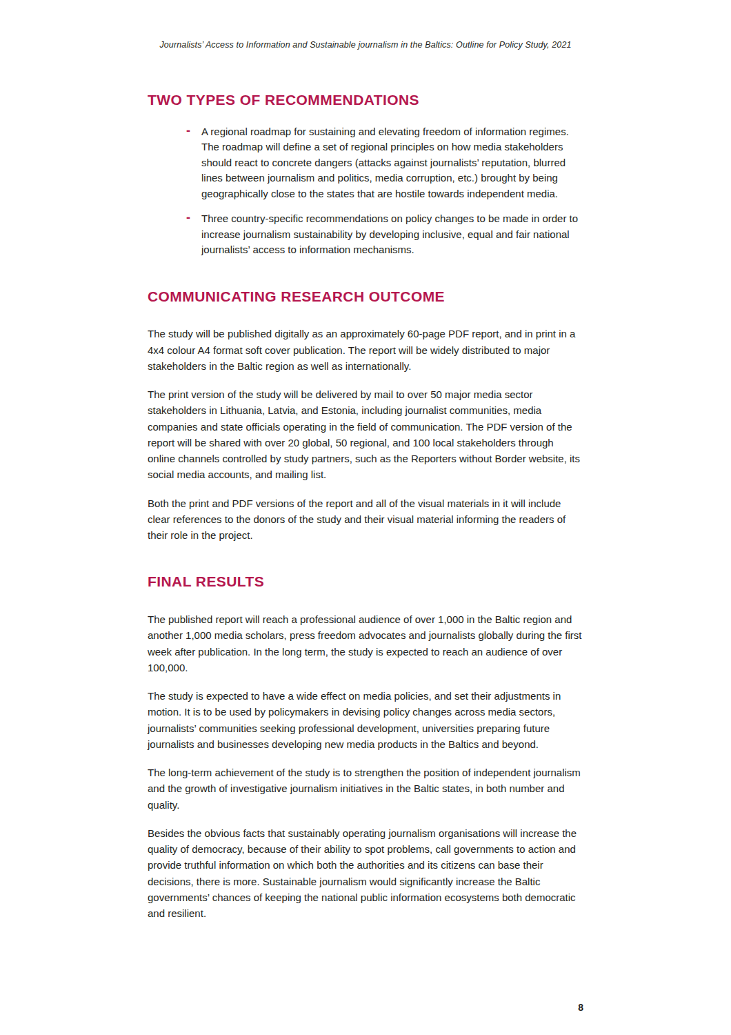Journalists’ Access to Information and Sustainable journalism in the Baltics: Outline for Policy Study, 2021
Two types of recommendations
A regional roadmap for sustaining and elevating freedom of information regimes. The roadmap will define a set of regional principles on how media stakeholders should react to concrete dangers (attacks against journalists’ reputation, blurred lines between journalism and politics, media corruption, etc.) brought by being geographically close to the states that are hostile towards independent media.
Three country-specific recommendations on policy changes to be made in order to increase journalism sustainability by developing inclusive, equal and fair national journalists’ access to information mechanisms.
Communicating research outcome
The study will be published digitally as an approximately 60-page PDF report, and in print in a 4x4 colour A4 format soft cover publication. The report will be widely distributed to major stakeholders in the Baltic region as well as internationally.
The print version of the study will be delivered by mail to over 50 major media sector stakeholders in Lithuania, Latvia, and Estonia, including journalist communities, media companies and state officials operating in the field of communication. The PDF version of the report will be shared with over 20 global, 50 regional, and 100 local stakeholders through online channels controlled by study partners, such as the Reporters without Border website, its social media accounts, and mailing list.
Both the print and PDF versions of the report and all of the visual materials in it will include clear references to the donors of the study and their visual material informing the readers of their role in the project.
Final results
The published report will reach a professional audience of over 1,000 in the Baltic region and another 1,000 media scholars, press freedom advocates and journalists globally during the first week after publication. In the long term, the study is expected to reach an audience of over 100,000.
The study is expected to have a wide effect on media policies, and set their adjustments in motion. It is to be used by policymakers in devising policy changes across media sectors, journalists’ communities seeking professional development, universities preparing future journalists and businesses developing new media products in the Baltics and beyond.
The long-term achievement of the study is to strengthen the position of independent journalism and the growth of investigative journalism initiatives in the Baltic states, in both number and quality.
Besides the obvious facts that sustainably operating journalism organisations will increase the quality of democracy, because of their ability to spot problems, call governments to action and provide truthful information on which both the authorities and its citizens can base their decisions, there is more. Sustainable journalism would significantly increase the Baltic governments’ chances of keeping the national public information ecosystems both democratic and resilient.
8